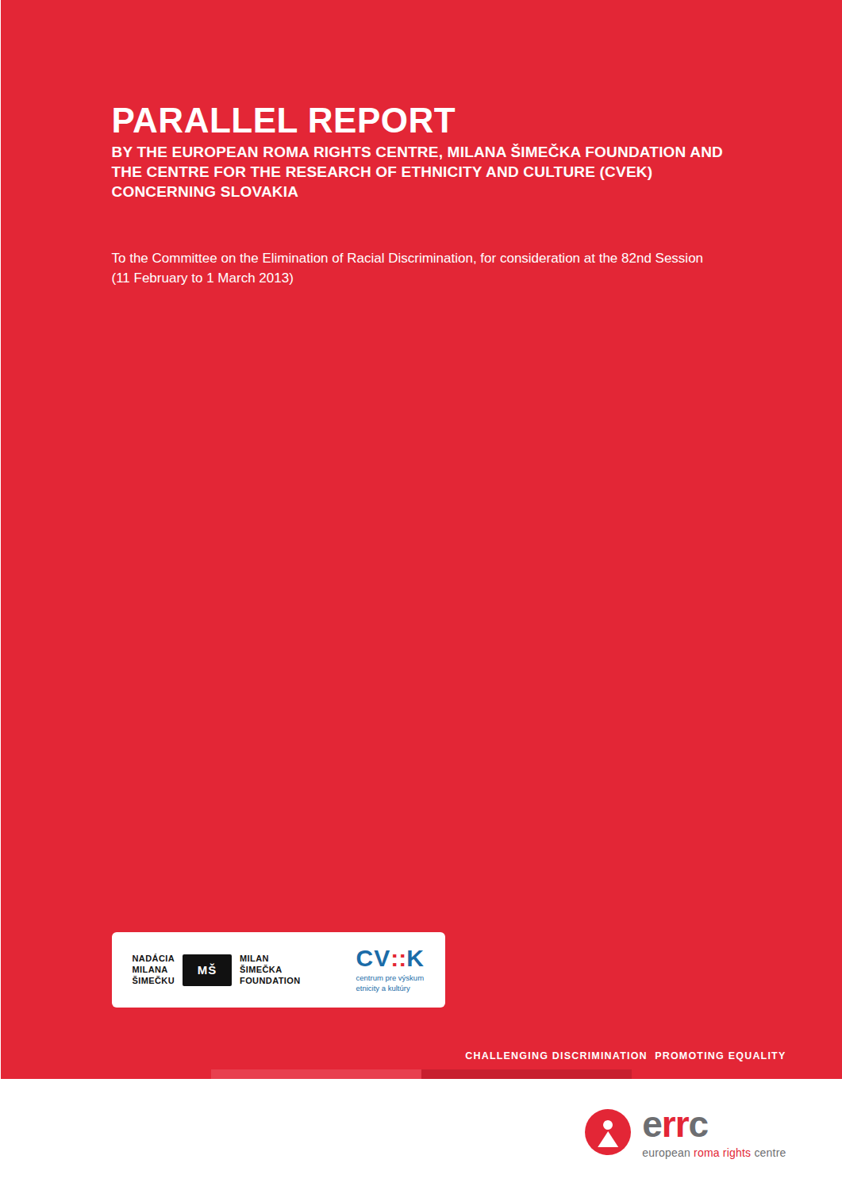Parallel Report
by the European Roma Rights Centre, Milana Šimečka Foundation and the Centre for the Research of Ethnicity and Culture (CVEK) concerning Slovakia
To the Committee on the Elimination of Racial Discrimination, for consideration at the 82nd Session (11 February to 1 March 2013)
Nadácia
Milana
Šimečku
MŠ
Milan
Šimečka
Foundation
CV:: K
centrum pre výskum
etnicity a kultúry
Challenging Discrimination Promoting Equality
errc
european roma rights centre